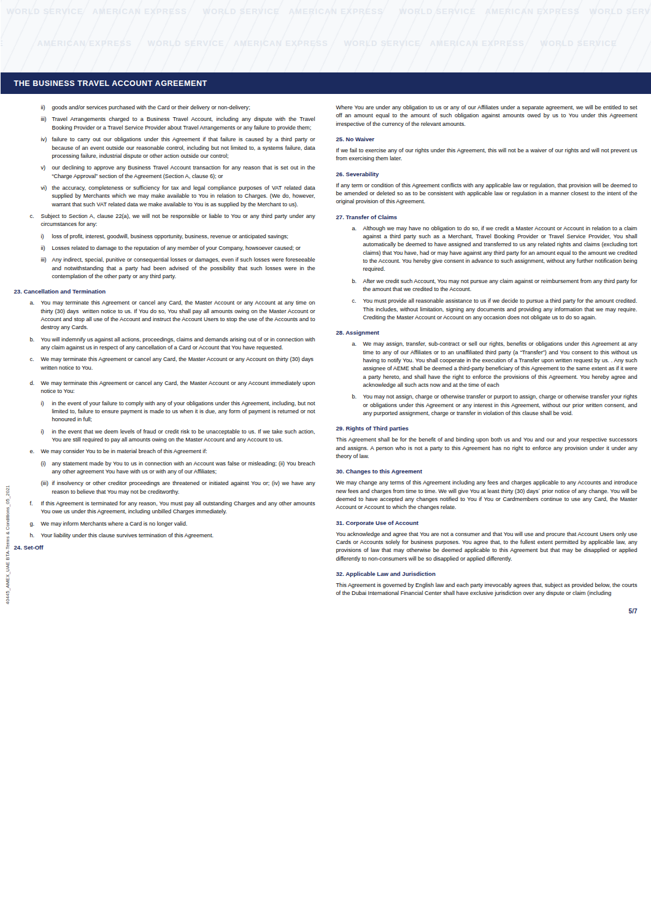WORLD SERVICE
AMERICAN EXPRESS
WORLD SERVICE
AMERICAN EXPRESS
WORLD SERVICE
AMERICAN EXPRESS
WORLD SERVIC
ICE
AMERICAN EXPRESS
WORLD SERVICE
AMERICAN EXPRESS
WORLD SERVICE
AMERICAN EXPRESS
WORLD SERVICE
THE BUSINESS TRAVEL ACCOUNT AGREEMENT
ii)
goods and/or services purchased with the Card or their delivery or non-delivery;
iii)
Travel Arrangements charged to a Business Travel Account, including any dispute with the Travel Booking Provider or a Travel Service Provider about Travel Arrangements or any failure to provide them;
iv)
failure to carry out our obligations under this Agreement if that failure is caused by a third party or because of an event outside our reasonable control, including but not limited to, a systems failure, data processing failure, industrial dispute or other action outside our control;
v)
our declining to approve any Business Travel Account transaction for any reason that is set out in the “Charge Approval” section of the Agreement (Section A, clause 6); or
vi)
the accuracy, completeness or sufficiency for tax and legal compliance purposes of VAT related data supplied by Merchants which we may make available to You in relation to Charges. (We do, however, warrant that such VAT related data we make available to You is as supplied by the Merchant to us).
c.
Subject to Section A, clause 22(a), we will not be responsible or liable to You or any third party under any circumstances for any:
i)
loss of profit, interest, goodwill, business opportunity, business, revenue or anticipated savings;
ii)
Losses related to damage to the reputation of any member of your Company, howsoever caused; or
iii)
Any indirect, special, punitive or consequential losses or damages, even if such losses were foreseeable and notwithstanding that a party had been advised of the possibility that such losses were in the contemplation of the other party or any third party.
23. Cancellation and Termination
a.
You may terminate this Agreement or cancel any Card, the Master Account or any Account at any time on thirty (30) days written notice to us. If You do so, You shall pay all amounts owing on the Master Account or Account and stop all use of the Account and instruct the Account Users to stop the use of the Accounts and to destroy any Cards.
b.
You will indemnify us against all actions, proceedings, claims and demands arising out of or in connection with any claim against us in respect of any cancellation of a Card or Account that You have requested.
c.
We may terminate this Agreement or cancel any Card, the Master Account or any Account on thirty (30) days written notice to You.
d.
We may terminate this Agreement or cancel any Card, the Master Account or any Account immediately upon notice to You:
i)
in the event of your failure to comply with any of your obligations under this Agreement, including, but not limited to, failure to ensure payment is made to us when it is due, any form of payment is returned or not honoured in full;
i)
in the event that we deem levels of fraud or credit risk to be unacceptable to us. If we take such action, You are still required to pay all amounts owing on the Master Account and any Account to us.
e.
We may consider You to be in material breach of this Agreement if:
(i)
any statement made by You to us in connection with an Account was false or misleading; (ii) You breach any other agreement You have with us or with any of our Affiliates;
(iii)
if insolvency or other creditor proceedings are threatened or initiated against You or; (iv) we have any reason to believe that You may not be creditworthy.
f.
If this Agreement is terminated for any reason, You must pay all outstanding Charges and any other amounts You owe us under this Agreement, including unbilled Charges immediately.
g.
We may inform Merchants where a Card is no longer valid.
h.
Your liability under this clause survives termination of this Agreement.
24. Set-Off
Where You are under any obligation to us or any of our Affiliates under a separate agreement, we will be entitled to set off an amount equal to the amount of such obligation against amounts owed by us to You under this Agreement irrespective of the currency of the relevant amounts.
25. No Waiver
If we fail to exercise any of our rights under this Agreement, this will not be a waiver of our rights and will not prevent us from exercising them later.
26. Severability
If any term or condition of this Agreement conflicts with any applicable law or regulation, that provision will be deemed to be amended or deleted so as to be consistent with applicable law or regulation in a manner closest to the intent of the original provision of this Agreement.
27. Transfer of Claims
a.
Although we may have no obligation to do so, if we credit a Master Account or Account in relation to a claim against a third party such as a Merchant, Travel Booking Provider or Travel Service Provider, You shall automatically be deemed to have assigned and transferred to us any related rights and claims (excluding tort claims) that You have, had or may have against any third party for an amount equal to the amount we credited to the Account. You hereby give consent in advance to such assignment, without any further notification being required.
b.
After we credit such Account, You may not pursue any claim against or reimbursement from any third party for the amount that we credited to the Account.
c.
You must provide all reasonable assistance to us if we decide to pursue a third party for the amount credited. This includes, without limitation, signing any documents and providing any information that we may require. Crediting the Master Account or Account on any occasion does not obligate us to do so again.
28. Assignment
a.
We may assign, transfer, sub-contract or sell our rights, benefits or obligations under this Agreement at any time to any of our Affiliates or to an unaffiliated third party (a “Transfer”) and You consent to this without us having to notify You. You shall cooperate in the execution of a Transfer upon written request by us. . Any such assignee of AEME shall be deemed a third-party beneficiary of this Agreement to the same extent as if it were a party hereto, and shall have the right to enforce the provisions of this Agreement. You hereby agree and acknowledge all such acts now and at the time of each
b.
You may not assign, charge or otherwise transfer or purport to assign, charge or otherwise transfer your rights or obligations under this Agreement or any interest in this Agreement, without our prior written consent, and any purported assignment, charge or transfer in violation of this clause shall be void.
29. Rights of Third parties
This Agreement shall be for the benefit of and binding upon both us and You and our and your respective successors and assigns. A person who is not a party to this Agreement has no right to enforce any provision under it under any theory of law.
30. Changes to this Agreement
We may change any terms of this Agreement including any fees and charges applicable to any Accounts and introduce new fees and charges from time to time. We will give You at least thirty (30) days´ prior notice of any change. You will be deemed to have accepted any changes notified to You if You or Cardmembers continue to use any Card, the Master Account or Account to which the changes relate.
31. Corporate Use of Account
You acknowledge and agree that You are not a consumer and that You will use and procure that Account Users only use Cards or Accounts solely for business purposes. You agree that, to the fullest extent permitted by applicable law, any provisions of law that may otherwise be deemed applicable to this Agreement but that may be disapplied or applied differently to non-consumers will be so disapplied or applied differently.
32. Applicable Law and Jurisdiction
This Agreement is governed by English law and each party irrevocably agrees that, subject as provided below, the courts of the Dubai International Financial Center shall have exclusive jurisdiction over any dispute or claim (including
40445_AMEX_UAE BTA-Terms & Conditions_05_2021
5/7